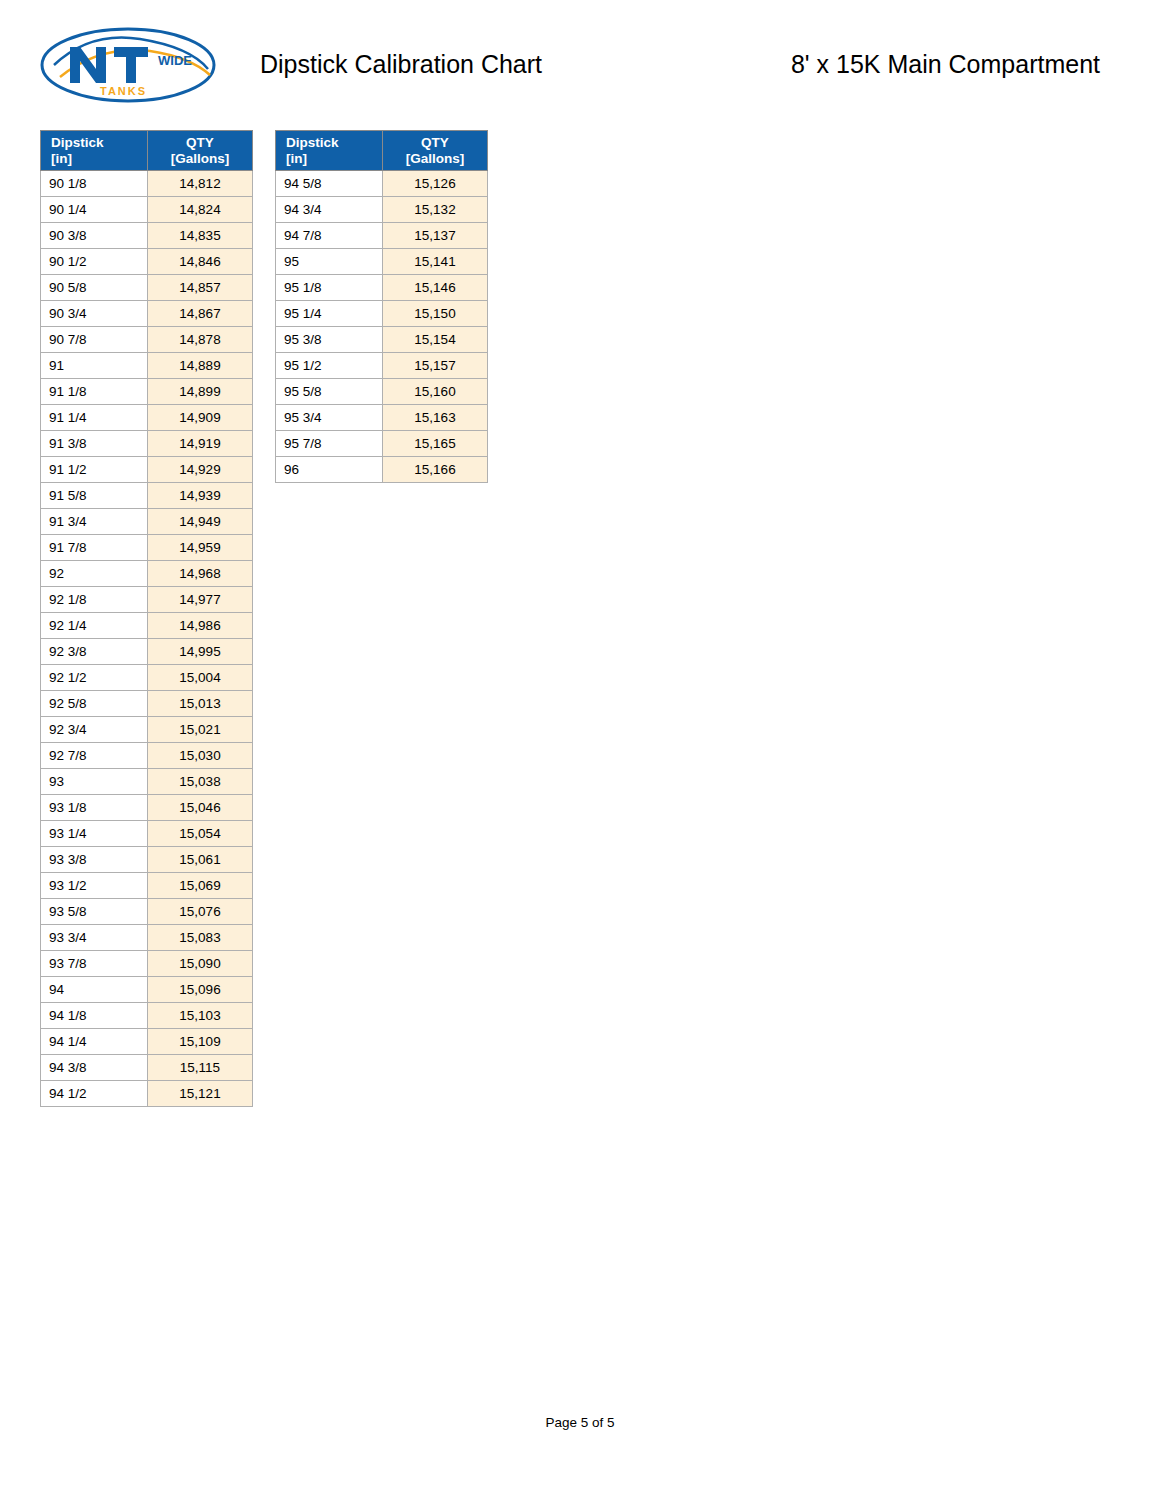WIDE TANKS
Dipstick Calibration Chart
8' x 15K Main Compartment
| Dipstick [in] | QTY [Gallons] |
| --- | --- |
| 90 1/8 | 14,812 |
| 90 1/4 | 14,824 |
| 90 3/8 | 14,835 |
| 90 1/2 | 14,846 |
| 90 5/8 | 14,857 |
| 90 3/4 | 14,867 |
| 90 7/8 | 14,878 |
| 91 | 14,889 |
| 91 1/8 | 14,899 |
| 91 1/4 | 14,909 |
| 91 3/8 | 14,919 |
| 91 1/2 | 14,929 |
| 91 5/8 | 14,939 |
| 91 3/4 | 14,949 |
| 91 7/8 | 14,959 |
| 92 | 14,968 |
| 92 1/8 | 14,977 |
| 92 1/4 | 14,986 |
| 92 3/8 | 14,995 |
| 92 1/2 | 15,004 |
| 92 5/8 | 15,013 |
| 92 3/4 | 15,021 |
| 92 7/8 | 15,030 |
| 93 | 15,038 |
| 93 1/8 | 15,046 |
| 93 1/4 | 15,054 |
| 93 3/8 | 15,061 |
| 93 1/2 | 15,069 |
| 93 5/8 | 15,076 |
| 93 3/4 | 15,083 |
| 93 7/8 | 15,090 |
| 94 | 15,096 |
| 94 1/8 | 15,103 |
| 94 1/4 | 15,109 |
| 94 3/8 | 15,115 |
| 94 1/2 | 15,121 |
| Dipstick [in] | QTY [Gallons] |
| --- | --- |
| 94 5/8 | 15,126 |
| 94 3/4 | 15,132 |
| 94 7/8 | 15,137 |
| 95 | 15,141 |
| 95 1/8 | 15,146 |
| 95 1/4 | 15,150 |
| 95 3/8 | 15,154 |
| 95 1/2 | 15,157 |
| 95 5/8 | 15,160 |
| 95 3/4 | 15,163 |
| 95 7/8 | 15,165 |
| 96 | 15,166 |
Page 5 of 5